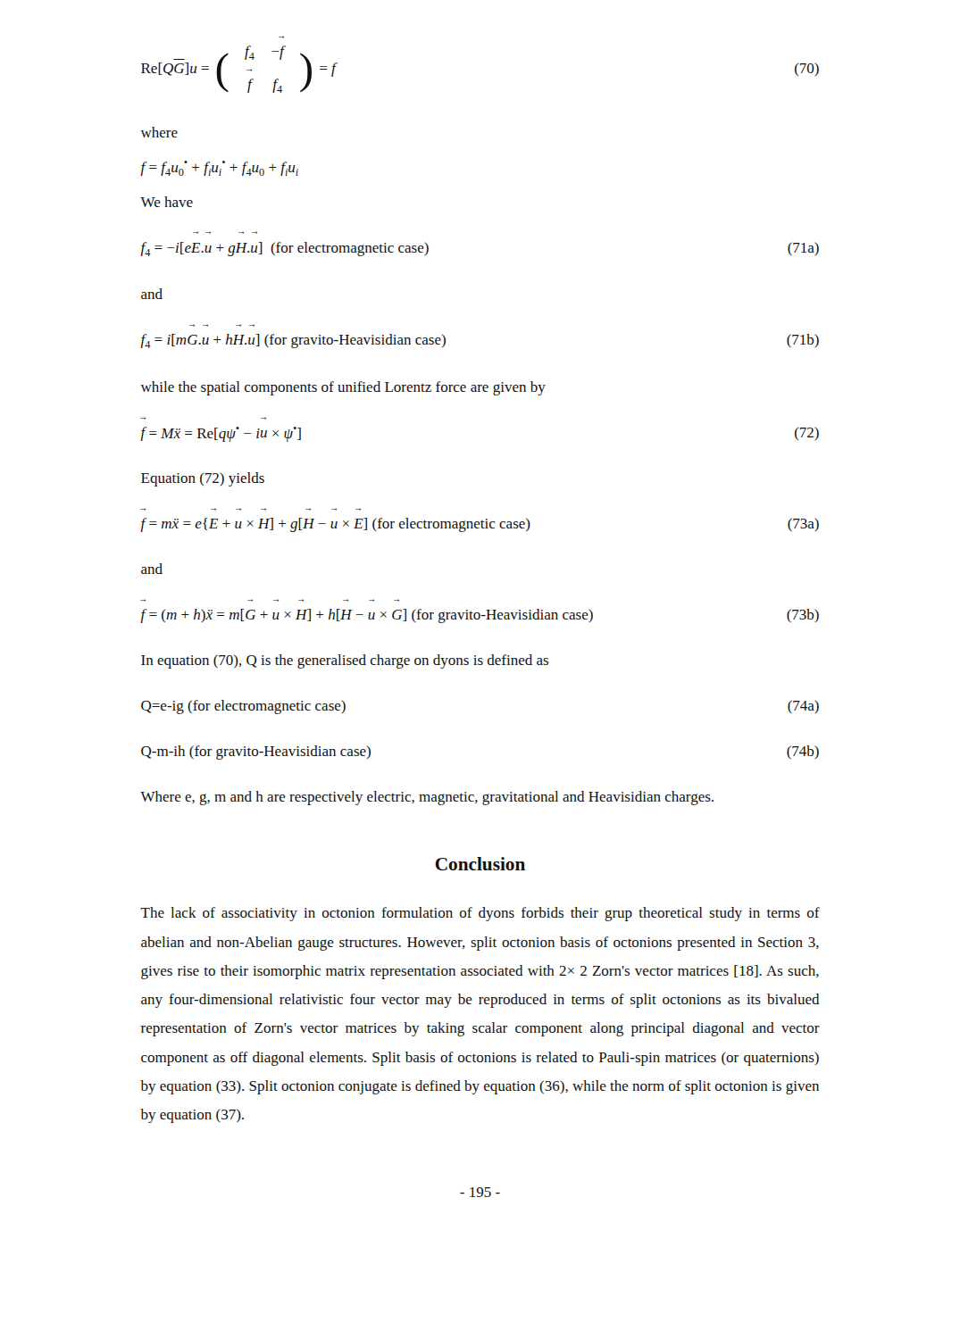Re[QG]u = (
| f 4 | − f |
| f | f 4 |
) = f
(70)
where
f = f4u0• + fiui• + f4u0 + fiui
We have
f4 = −i[eE.u + gH.u] (for electromagnetic case)
(71a)
and
f4 = i[mG.u + hH.u] (for gravito-Heavisidian case)
(71b)
while the spatial components of unified Lorentz force are given by
f = Mẍ = Re[qψ• − iu × ψ•]
(72)
Equation (72) yields
f = mẍ = e{E + u × H] + g[H − u × E] (for electromagnetic case)
(73a)
and
f = (m + h)ẍ = m[G + u × H] + h[H − u × G] (for gravito-Heavisidian case)
(73b)
In equation (70), Q is the generalised charge on dyons is defined as
Q=e-ig (for electromagnetic case)
(74a)
Q-m-ih (for gravito-Heavisidian case)
(74b)
Where e, g, m and h are respectively electric, magnetic, gravitational and Heavisidian charges.
Conclusion
The lack of associativity in octonion formulation of dyons forbids their grup theoretical study in terms of abelian and non-Abelian gauge structures. However, split octonion basis of octonions presented in Section 3, gives rise to their isomorphic matrix representation associated with 2× 2 Zorn's vector matrices [18]. As such, any four-dimensional relativistic four vector may be reproduced in terms of split octonions as its bivalued representation of Zorn's vector matrices by taking scalar component along principal diagonal and vector component as off diagonal elements. Split basis of octonions is related to Pauli-spin matrices (or quaternions) by equation (33). Split octonion conjugate is defined by equation (36), while the norm of split octonion is given by equation (37).
- 195 -